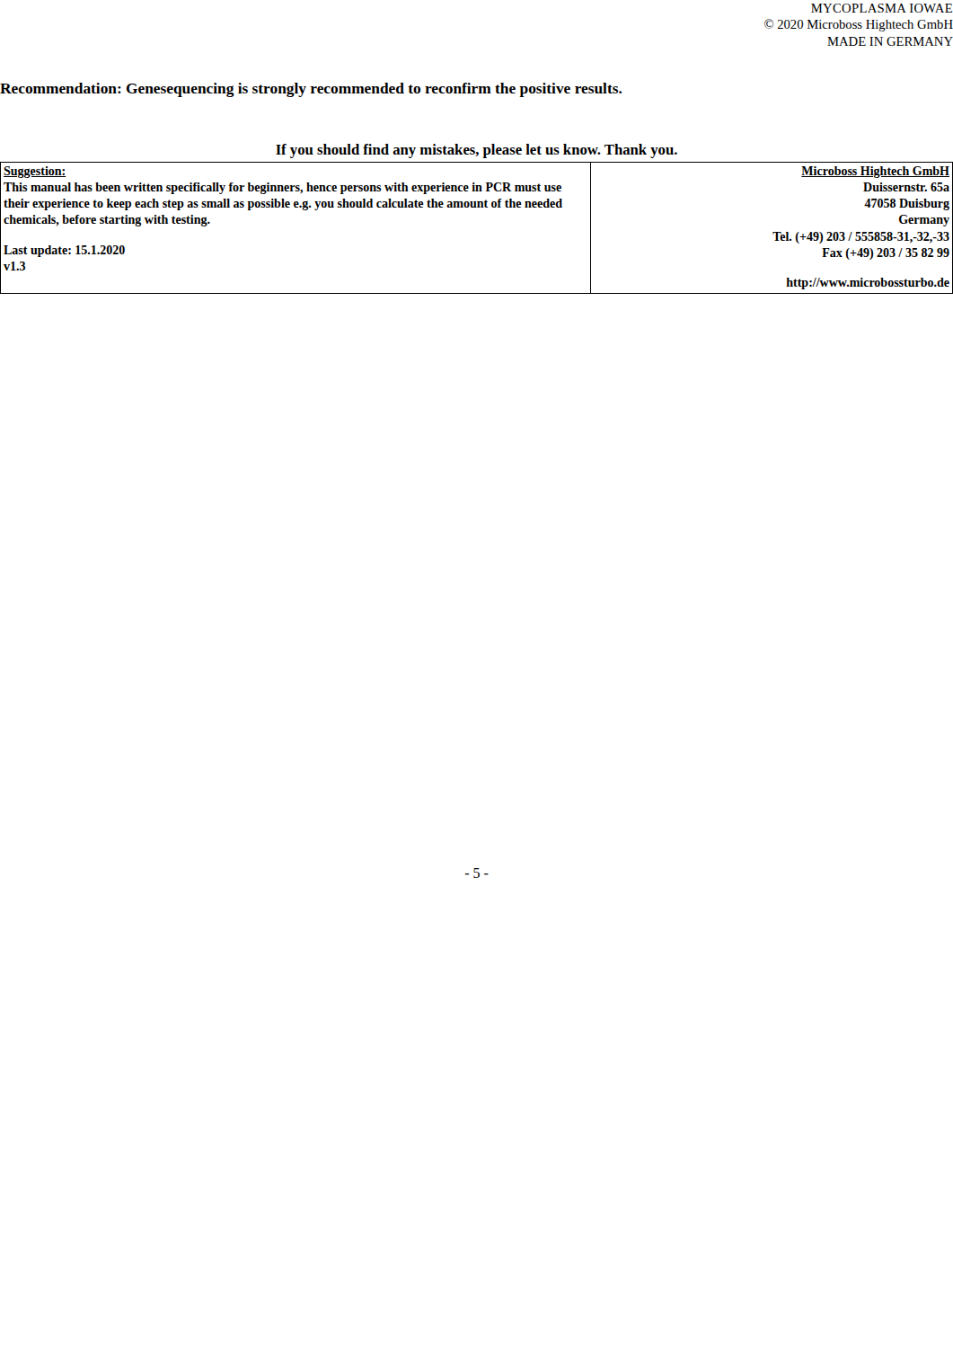MYCOPLASMA IOWAE
© 2020 Microboss Hightech GmbH
MADE IN GERMANY
Recommendation: Genesequencing is strongly recommended to reconfirm the positive results.
If you should find any mistakes, please let us know. Thank you.
| Suggestion: This manual has been written specifically for beginners, hence persons with experience in PCR must use their experience to keep each step as small as possible e.g. you should calculate the amount of the needed chemicals, before starting with testing. Last update: 15.1.2020 v1.3 | Microboss Hightech GmbH Duissernstr. 65a 47058 Duisburg Germany Tel. (+49) 203 / 555858-31,-32,-33 Fax (+49) 203 / 35 82 99 http://www.microbossturbo.de |
- 5 -